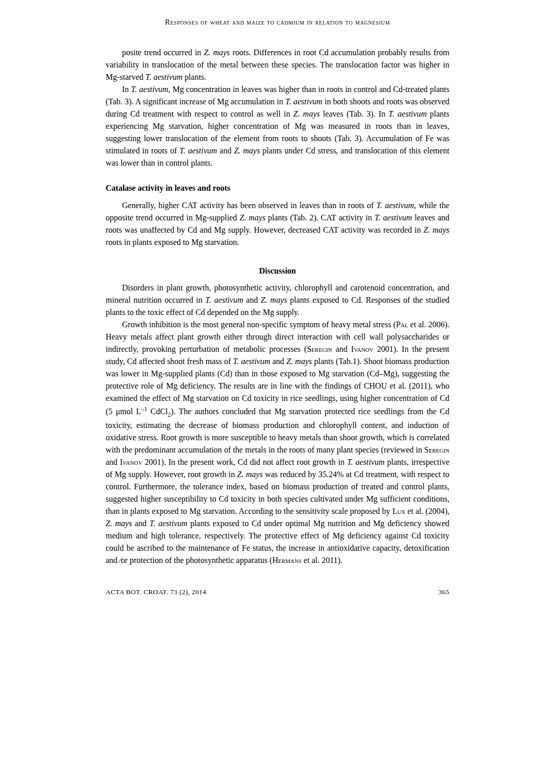Responses of wheat and maize to cadmium in relation to magnesium
posite trend occurred in Z. mays roots. Differences in root Cd accumulation probably results from variability in translocation of the metal between these species. The translocation factor was higher in Mg-starved T. aestivum plants.
In T. aestivum, Mg concentration in leaves was higher than in roots in control and Cd-treated plants (Tab. 3). A significant increase of Mg accumulation in T. aestivum in both shoots and roots was observed during Cd treatment with respect to control as well in Z. mays leaves (Tab. 3). In T. aestivum plants experiencing Mg starvation, higher concentration of Mg was measured in roots than in leaves, suggesting lower translocation of the element from roots to shoots (Tab. 3). Accumulation of Fe was stimulated in roots of T. aestivum and Z. mays plants under Cd stress, and translocation of this element was lower than in control plants.
Catalase activity in leaves and roots
Generally, higher CAT activity has been observed in leaves than in roots of T. aestivum, while the opposite trend occurred in Mg-supplied Z. mays plants (Tab. 2). CAT activity in T. aestivum leaves and roots was unaffected by Cd and Mg supply. However, decreased CAT activity was recorded in Z. mays roots in plants exposed to Mg starvation.
Discussion
Disorders in plant growth, photosynthetic activity, chlorophyll and carotenoid concentration, and mineral nutrition occurred in T. aestivum and Z. mays plants exposed to Cd. Responses of the studied plants to the toxic effect of Cd depended on the Mg supply.
Growth inhibition is the most general non-specific symptom of heavy metal stress (Pál et al. 2006). Heavy metals affect plant growth either through direct interaction with cell wall polysaccharides or indirectly, provoking perturbation of metabolic processes (Seregin and Ivanov 2001). In the present study, Cd affected shoot fresh mass of T. aestivum and Z. mays plants (Tab.1). Shoot biomass production was lower in Mg-supplied plants (Cd) than in those exposed to Mg starvation (Cd–Mg), suggesting the protective role of Mg deficiency. The results are in line with the findings of CHOU et al. (2011), who examined the effect of Mg starvation on Cd toxicity in rice seedlings, using higher concentration of Cd (5 μmol L–1 CdCl2). The authors concluded that Mg starvation protected rice seedlings from the Cd toxicity, estimating the decrease of biomass production and chlorophyll content, and induction of oxidative stress. Root growth is more susceptible to heavy metals than shoot growth, which is correlated with the predominant accumulation of the metals in the roots of many plant species (reviewed in Seregin and Ivanov 2001). In the present work, Cd did not affect root growth in T. aestivum plants, irrespective of Mg supply. However, root growth in Z. mays was reduced by 35.24% at Cd treatment, with respect to control. Furthermore, the tolerance index, based on biomass production of treated and control plants, suggested higher susceptibility to Cd toxicity in both species cultivated under Mg sufficient conditions, than in plants exposed to Mg starvation. According to the sensitivity scale proposed by Lux et al. (2004), Z. mays and T. aestivum plants exposed to Cd under optimal Mg nutrition and Mg deficiency showed medium and high tolerance, respectively. The protective effect of Mg deficiency against Cd toxicity could be ascribed to the maintenance of Fe status, the increase in antioxidative capacity, detoxification and ⁄or protection of the photosynthetic apparatus (Hermans et al. 2011).
ACTA BOT. CROAT. 73 (2), 2014 365